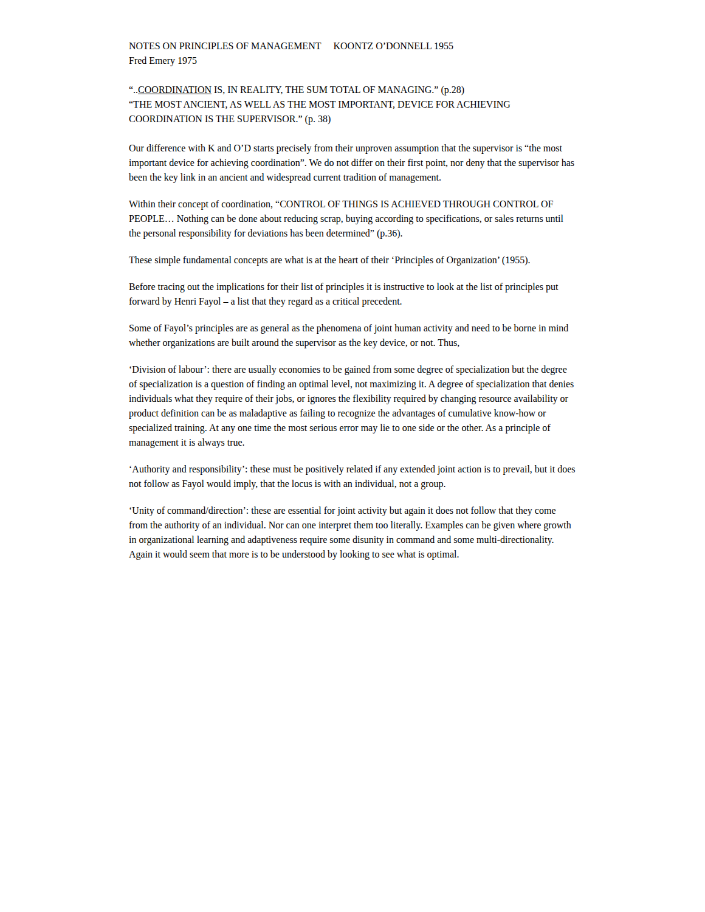NOTES ON PRINCIPLES OF MANAGEMENT KOONTZ O’DONNELL 1955
Fred Emery 1975
“..COORDINATION IS, IN REALITY, THE SUM TOTAL OF MANAGING.” (p.28)
“THE MOST ANCIENT, AS WELL AS THE MOST IMPORTANT, DEVICE FOR ACHIEVING COORDINATION IS THE SUPERVISOR.” (p. 38)
Our difference with K and O’D starts precisely from their unproven assumption that the supervisor is “the most important device for achieving coordination”. We do not differ on their first point, nor deny that the supervisor has been the key link in an ancient and widespread current tradition of management.
Within their concept of coordination, “CONTROL OF THINGS IS ACHIEVED THROUGH CONTROL OF PEOPLE… Nothing can be done about reducing scrap, buying according to specifications, or sales returns until the personal responsibility for deviations has been determined” (p.36).
These simple fundamental concepts are what is at the heart of their ‘Principles of Organization’ (1955).
Before tracing out the implications for their list of principles it is instructive to look at the list of principles put forward by Henri Fayol – a list that they regard as a critical precedent.
Some of Fayol’s principles are as general as the phenomena of joint human activity and need to be borne in mind whether organizations are built around the supervisor as the key device, or not. Thus,
‘Division of labour’: there are usually economies to be gained from some degree of specialization but the degree of specialization is a question of finding an optimal level, not maximizing it. A degree of specialization that denies individuals what they require of their jobs, or ignores the flexibility required by changing resource availability or product definition can be as maladaptive as failing to recognize the advantages of cumulative know-how or specialized training. At any one time the most serious error may lie to one side or the other. As a principle of management it is always true.
‘Authority and responsibility’: these must be positively related if any extended joint action is to prevail, but it does not follow as Fayol would imply, that the locus is with an individual, not a group.
‘Unity of command/direction’: these are essential for joint activity but again it does not follow that they come from the authority of an individual. Nor can one interpret them too literally. Examples can be given where growth in organizational learning and adaptiveness require some disunity in command and some multi-directionality. Again it would seem that more is to be understood by looking to see what is optimal.